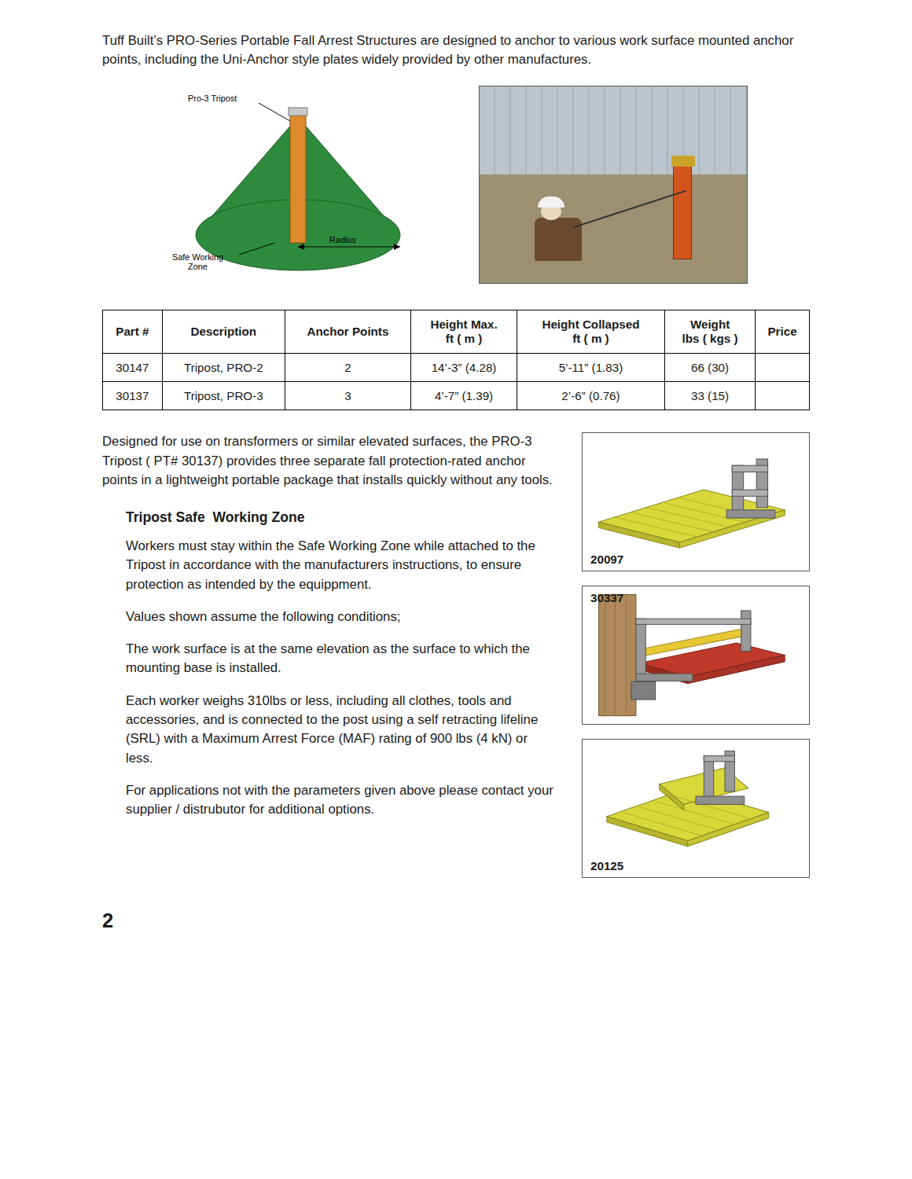Tuff Built’s PRO-Series Portable Fall Arrest Structures are designed to anchor to various work surface mounted anchor points, including the Uni-Anchor style plates widely provided by other manufactures.
Pro-3 Tripost Safe Working Zone Radius
| Part # | Description | Anchor Points | Height Max. ft ( m ) | Height Collapsed ft ( m ) | Weight lbs ( kgs ) | Price |
| --- | --- | --- | --- | --- | --- | --- |
| 30147 | Tripost, PRO-2 | 2 | 14’-3” (4.28) | 5’-11” (1.83) | 66 (30) | |
| 30137 | Tripost, PRO-3 | 3 | 4’-7” (1.39) | 2’-6” (0.76) | 33 (15) | |
Designed for use on transformers or similar elevated surfaces, the PRO-3 Tripost ( PT# 30137) provides three separate fall protection-rated anchor points in a lightweight portable package that installs quickly without any tools.
Tripost Safe Working Zone
Workers must stay within the Safe Working Zone while attached to the Tripost in accordance with the manufacturers instructions, to ensure protection as intended by the equippment.
Values shown assume the following conditions;
The work surface is at the same elevation as the surface to which the mounting base is installed.
Each worker weighs 310lbs or less, including all clothes, tools and accessories, and is connected to the post using a self retracting lifeline (SRL) with a Maximum Arrest Force (MAF) rating of 900 lbs (4 kN) or less.
For applications not with the parameters given above please contact your supplier / distrubutor for additional options.
20097
30337
20125
2